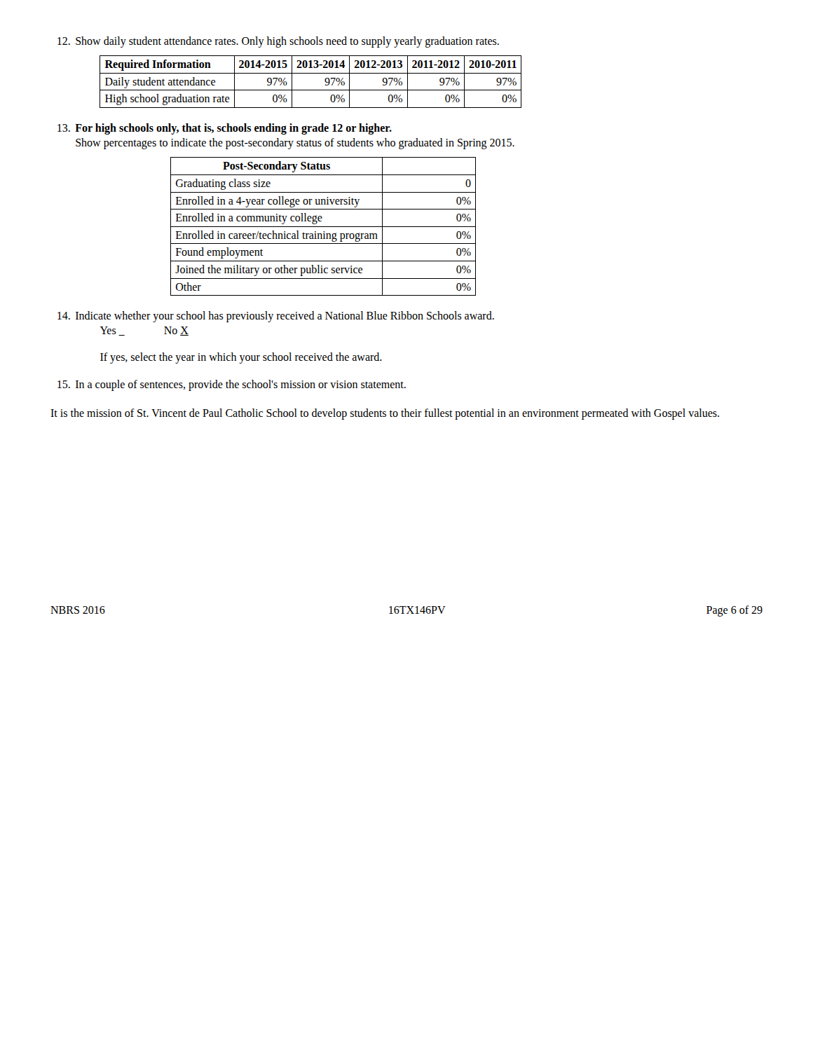12. Show daily student attendance rates. Only high schools need to supply yearly graduation rates.
| Required Information | 2014-2015 | 2013-2014 | 2012-2013 | 2011-2012 | 2010-2011 |
| --- | --- | --- | --- | --- | --- |
| Daily student attendance | 97% | 97% | 97% | 97% | 97% |
| High school graduation rate | 0% | 0% | 0% | 0% | 0% |
13. For high schools only, that is, schools ending in grade 12 or higher.
Show percentages to indicate the post-secondary status of students who graduated in Spring 2015.
| Post-Secondary Status | |
| --- | --- |
| Graduating class size | 0 |
| Enrolled in a 4-year college or university | 0% |
| Enrolled in a community college | 0% |
| Enrolled in career/technical training program | 0% |
| Found employment | 0% |
| Joined the military or other public service | 0% |
| Other | 0% |
14. Indicate whether your school has previously received a National Blue Ribbon Schools award.
Yes No X
If yes, select the year in which your school received the award.
15. In a couple of sentences, provide the school's mission or vision statement.
It is the mission of St. Vincent de Paul Catholic School to develop students to their fullest potential in an environment permeated with Gospel values.
NBRS 2016
16TX146PV
Page 6 of 29